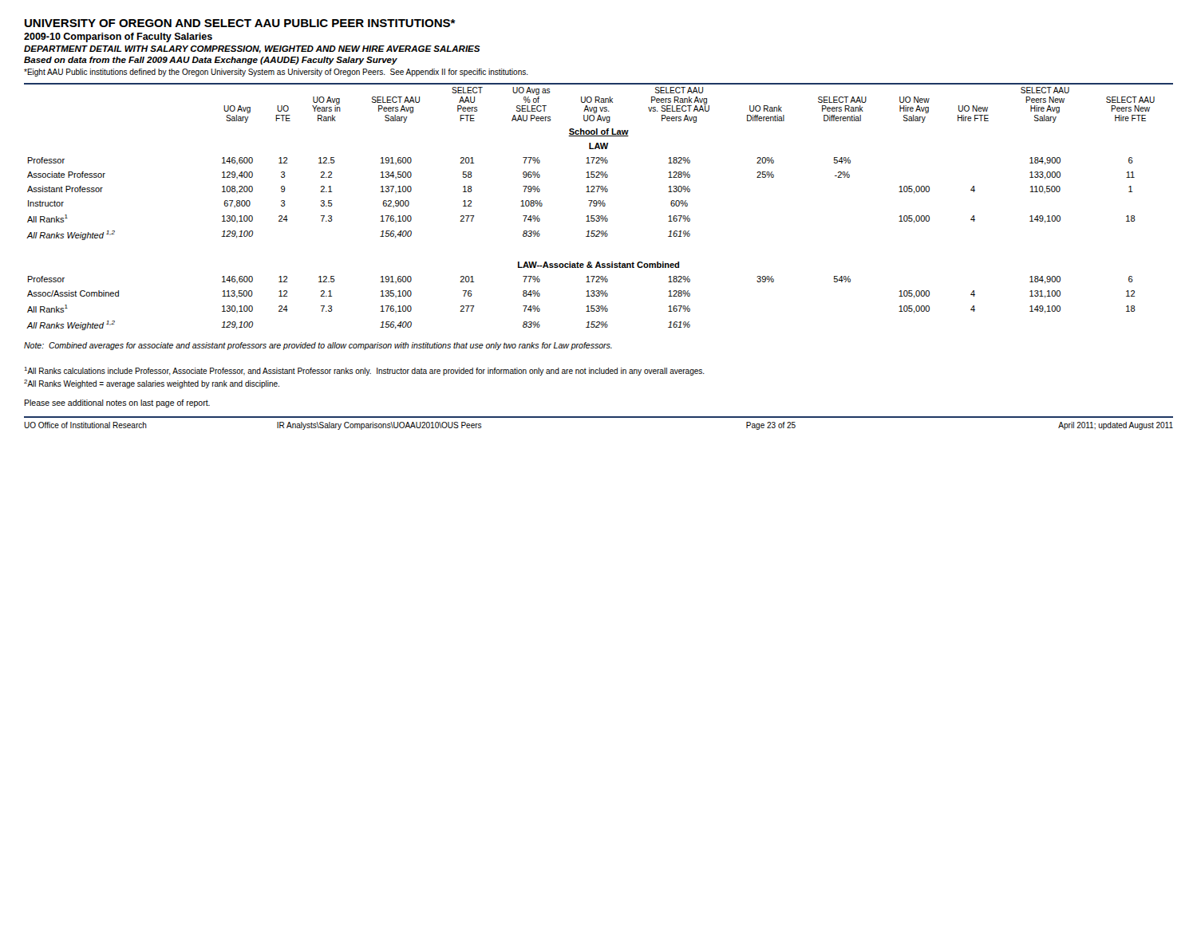UNIVERSITY OF OREGON AND SELECT AAU PUBLIC PEER INSTITUTIONS*
2009-10 Comparison of Faculty Salaries
DEPARTMENT DETAIL WITH SALARY COMPRESSION, WEIGHTED AND NEW HIRE AVERAGE SALARIES
Based on data from the Fall 2009 AAU Data Exchange (AAUDE) Faculty Salary Survey
*Eight AAU Public institutions defined by the Oregon University System as University of Oregon Peers. See Appendix II for specific institutions.
| | UO Avg Salary | UO FTE | UO Avg Years in Rank | SELECT AAU Peers Avg Salary | SELECT AAU Peers FTE | UO Avg as % of SELECT AAU Peers | UO Rank Avg vs. UO Avg | SELECT AAU Peers Rank Avg vs. SELECT AAU Peers Avg | UO Rank Differential | SELECT AAU Peers Rank Differential | UO New Hire Avg Salary | UO New Hire FTE | SELECT AAU Peers New Hire Avg Salary | SELECT AAU Peers New Hire FTE |
| --- | --- | --- | --- | --- | --- | --- | --- | --- | --- | --- | --- | --- | --- | --- |
| School of Law |
| LAW |
| Professor | 146,600 | 12 | 12.5 | 191,600 | 201 | 77% | 172% | 182% | 20% | 54% | | | 184,900 | 6 |
| Associate Professor | 129,400 | 3 | 2.2 | 134,500 | 58 | 96% | 152% | 128% | 25% | -2% | | | 133,000 | 11 |
| Assistant Professor | 108,200 | 9 | 2.1 | 137,100 | 18 | 79% | 127% | 130% | | | 105,000 | 4 | 110,500 | 1 |
| Instructor | 67,800 | 3 | 3.5 | 62,900 | 12 | 108% | 79% | 60% | | | | | | |
| All Ranks 1 | 130,100 | 24 | 7.3 | 176,100 | 277 | 74% | 153% | 167% | | | 105,000 | 4 | 149,100 | 18 |
| All Ranks Weighted 1,2 | 129,100 | | | 156,400 | | 83% | 152% | 161% | | | | | | |
| LAW--Associate & Assistant Combined |
| Professor | 146,600 | 12 | 12.5 | 191,600 | 201 | 77% | 172% | 182% | 39% | 54% | | | 184,900 | 6 |
| Assoc/Assist Combined | 113,500 | 12 | 2.1 | 135,100 | 76 | 84% | 133% | 128% | | | 105,000 | 4 | 131,100 | 12 |
| All Ranks 1 | 130,100 | 24 | 7.3 | 176,100 | 277 | 74% | 153% | 167% | | | 105,000 | 4 | 149,100 | 18 |
| All Ranks Weighted 1,2 | 129,100 | | | 156,400 | | 83% | 152% | 161% | | | | | | |
Note: Combined averages for associate and assistant professors are provided to allow comparison with institutions that use only two ranks for Law professors.
1All Ranks calculations include Professor, Associate Professor, and Assistant Professor ranks only. Instructor data are provided for information only and are not included in any overall averages.
2All Ranks Weighted = average salaries weighted by rank and discipline.
Please see additional notes on last page of report.
| UO Office of Institutional Research | IR Analysts\Salary Comparisons\UOAAU2010\OUS Peers | Page 23 of 25 | April 2011; updated August 2011 |